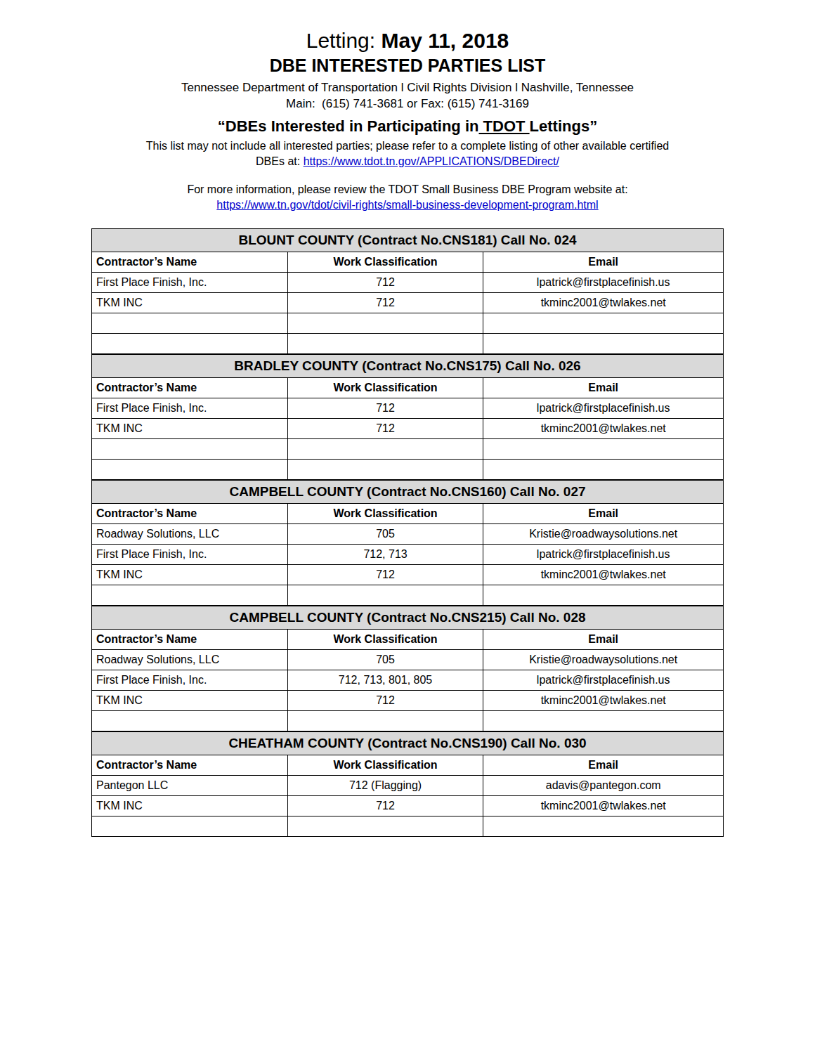Letting: May 11, 2018
DBE INTERESTED PARTIES LIST
Tennessee Department of Transportation l Civil Rights Division l Nashville, Tennessee
Main: (615) 741-3681 or Fax: (615) 741-3169
“DBEs Interested in Participating in TDOT Lettings”
This list may not include all interested parties; please refer to a complete listing of other available certified DBEs at: https://www.tdot.tn.gov/APPLICATIONS/DBEDirect/
For more information, please review the TDOT Small Business DBE Program website at:
https://www.tn.gov/tdot/civil-rights/small-business-development-program.html
| BLOUNT COUNTY (Contract No.CNS181) Call No. 024 |
| Contractor’s Name | Work Classification | Email |
| First Place Finish, Inc. | 712 | lpatrick@firstplacefinish.us |
| TKM INC | 712 | tkminc2001@twlakes.net |
| BRADLEY COUNTY (Contract No.CNS175) Call No. 026 |
| Contractor’s Name | Work Classification | Email |
| First Place Finish, Inc. | 712 | lpatrick@firstplacefinish.us |
| TKM INC | 712 | tkminc2001@twlakes.net |
| CAMPBELL COUNTY (Contract No.CNS160) Call No. 027 |
| Contractor’s Name | Work Classification | Email |
| Roadway Solutions, LLC | 705 | Kristie@roadwaysolutions.net |
| First Place Finish, Inc. | 712, 713 | lpatrick@firstplacefinish.us |
| TKM INC | 712 | tkminc2001@twlakes.net |
| CAMPBELL COUNTY (Contract No.CNS215) Call No. 028 |
| Contractor’s Name | Work Classification | Email |
| Roadway Solutions, LLC | 705 | Kristie@roadwaysolutions.net |
| First Place Finish, Inc. | 712, 713, 801, 805 | lpatrick@firstplacefinish.us |
| TKM INC | 712 | tkminc2001@twlakes.net |
| CHEATHAM COUNTY (Contract No.CNS190) Call No. 030 |
| Contractor’s Name | Work Classification | Email |
| Pantegon LLC | 712 (Flagging) | adavis@pantegon.com |
| TKM INC | 712 | tkminc2001@twlakes.net |